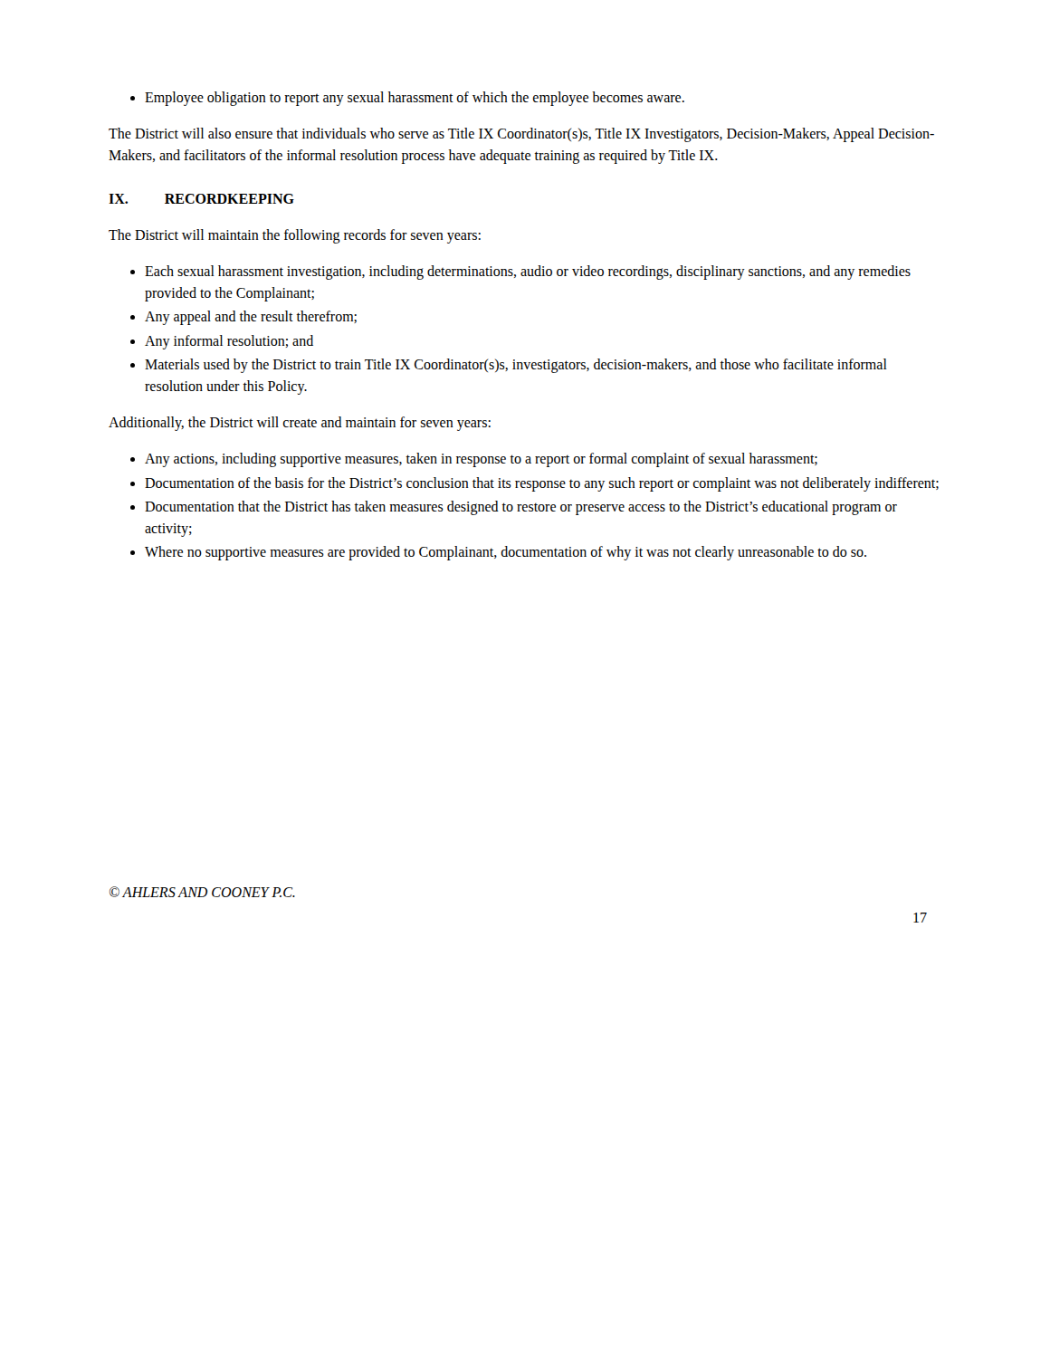Employee obligation to report any sexual harassment of which the employee becomes aware.
The District will also ensure that individuals who serve as Title IX Coordinator(s)s, Title IX Investigators, Decision-Makers, Appeal Decision-Makers, and facilitators of the informal resolution process have adequate training as required by Title IX.
IX. RECORDKEEPING
The District will maintain the following records for seven years:
Each sexual harassment investigation, including determinations, audio or video recordings, disciplinary sanctions, and any remedies provided to the Complainant;
Any appeal and the result therefrom;
Any informal resolution; and
Materials used by the District to train Title IX Coordinator(s)s, investigators, decision-makers, and those who facilitate informal resolution under this Policy.
Additionally, the District will create and maintain for seven years:
Any actions, including supportive measures, taken in response to a report or formal complaint of sexual harassment;
Documentation of the basis for the District’s conclusion that its response to any such report or complaint was not deliberately indifferent;
Documentation that the District has taken measures designed to restore or preserve access to the District’s educational program or activity;
Where no supportive measures are provided to Complainant, documentation of why it was not clearly unreasonable to do so.
© AHLERS AND COONEY P.C.
17